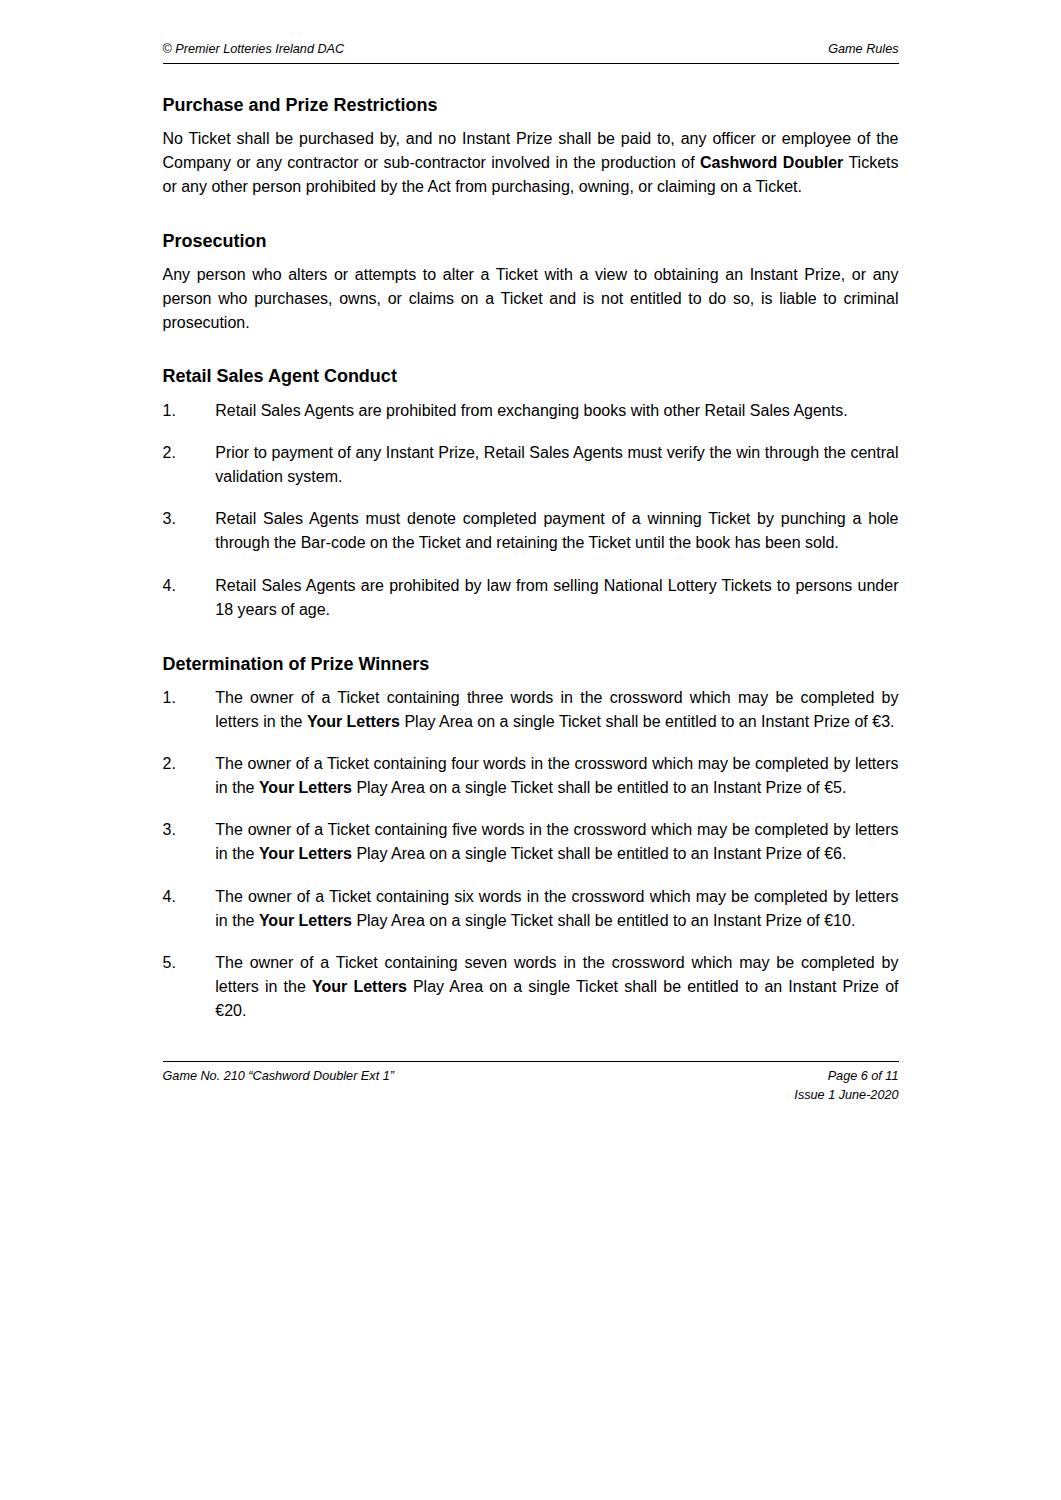© Premier Lotteries Ireland DAC
Game Rules
Purchase and Prize Restrictions
No Ticket shall be purchased by, and no Instant Prize shall be paid to, any officer or employee of the Company or any contractor or sub-contractor involved in the production of Cashword Doubler Tickets or any other person prohibited by the Act from purchasing, owning, or claiming on a Ticket.
Prosecution
Any person who alters or attempts to alter a Ticket with a view to obtaining an Instant Prize, or any person who purchases, owns, or claims on a Ticket and is not entitled to do so, is liable to criminal prosecution.
Retail Sales Agent Conduct
Retail Sales Agents are prohibited from exchanging books with other Retail Sales Agents.
Prior to payment of any Instant Prize, Retail Sales Agents must verify the win through the central validation system.
Retail Sales Agents must denote completed payment of a winning Ticket by punching a hole through the Bar-code on the Ticket and retaining the Ticket until the book has been sold.
Retail Sales Agents are prohibited by law from selling National Lottery Tickets to persons under 18 years of age.
Determination of Prize Winners
The owner of a Ticket containing three words in the crossword which may be completed by letters in the Your Letters Play Area on a single Ticket shall be entitled to an Instant Prize of €3.
The owner of a Ticket containing four words in the crossword which may be completed by letters in the Your Letters Play Area on a single Ticket shall be entitled to an Instant Prize of €5.
The owner of a Ticket containing five words in the crossword which may be completed by letters in the Your Letters Play Area on a single Ticket shall be entitled to an Instant Prize of €6.
The owner of a Ticket containing six words in the crossword which may be completed by letters in the Your Letters Play Area on a single Ticket shall be entitled to an Instant Prize of €10.
The owner of a Ticket containing seven words in the crossword which may be completed by letters in the Your Letters Play Area on a single Ticket shall be entitled to an Instant Prize of €20.
Game No. 210 “Cashword Doubler Ext 1”
Page 6 of 11
Issue 1 June-2020